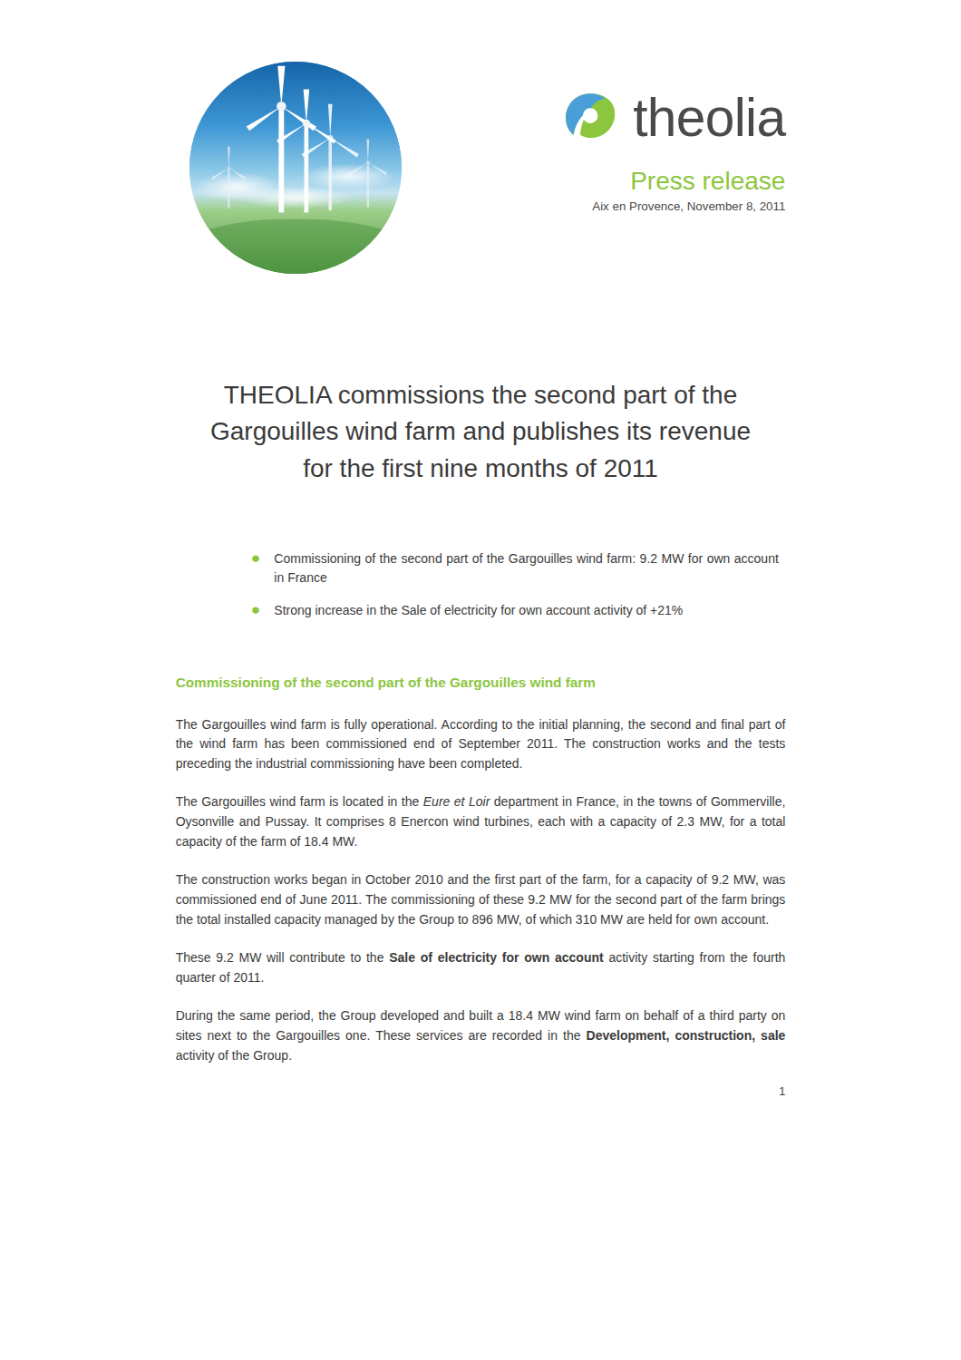theolia
Press release
Aix en Provence, November 8, 2011
THEOLIA commissions the second part of the Gargouilles wind farm and publishes its revenue for the first nine months of 2011
● Commissioning of the second part of the Gargouilles wind farm: 9.2 MW for own account in France
● Strong increase in the Sale of electricity for own account activity of +21%
Commissioning of the second part of the Gargouilles wind farm
The Gargouilles wind farm is fully operational. According to the initial planning, the second and final part of the wind farm has been commissioned end of September 2011. The construction works and the tests preceding the industrial commissioning have been completed.
The Gargouilles wind farm is located in the Eure et Loir department in France, in the towns of Gommerville, Oysonville and Pussay. It comprises 8 Enercon wind turbines, each with a capacity of 2.3 MW, for a total capacity of the farm of 18.4 MW.
The construction works began in October 2010 and the first part of the farm, for a capacity of 9.2 MW, was commissioned end of June 2011. The commissioning of these 9.2 MW for the second part of the farm brings the total installed capacity managed by the Group to 896 MW, of which 310 MW are held for own account.
These 9.2 MW will contribute to the Sale of electricity for own account activity starting from the fourth quarter of 2011.
During the same period, the Group developed and built a 18.4 MW wind farm on behalf of a third party on sites next to the Gargouilles one. These services are recorded in the Development, construction, sale activity of the Group.
1